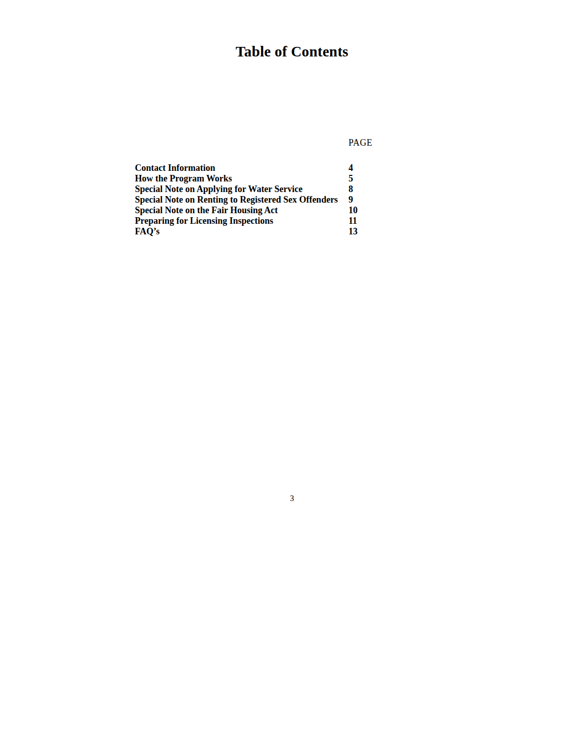Table of Contents
| | PAGE |
| Contact Information | 4 |
| How the Program Works | 5 |
| Special Note on Applying for Water Service | 8 |
| Special Note on Renting to Registered Sex Offenders | 9 |
| Special Note on the Fair Housing Act | 10 |
| Preparing for Licensing Inspections | 11 |
| FAQ’s | 13 |
3